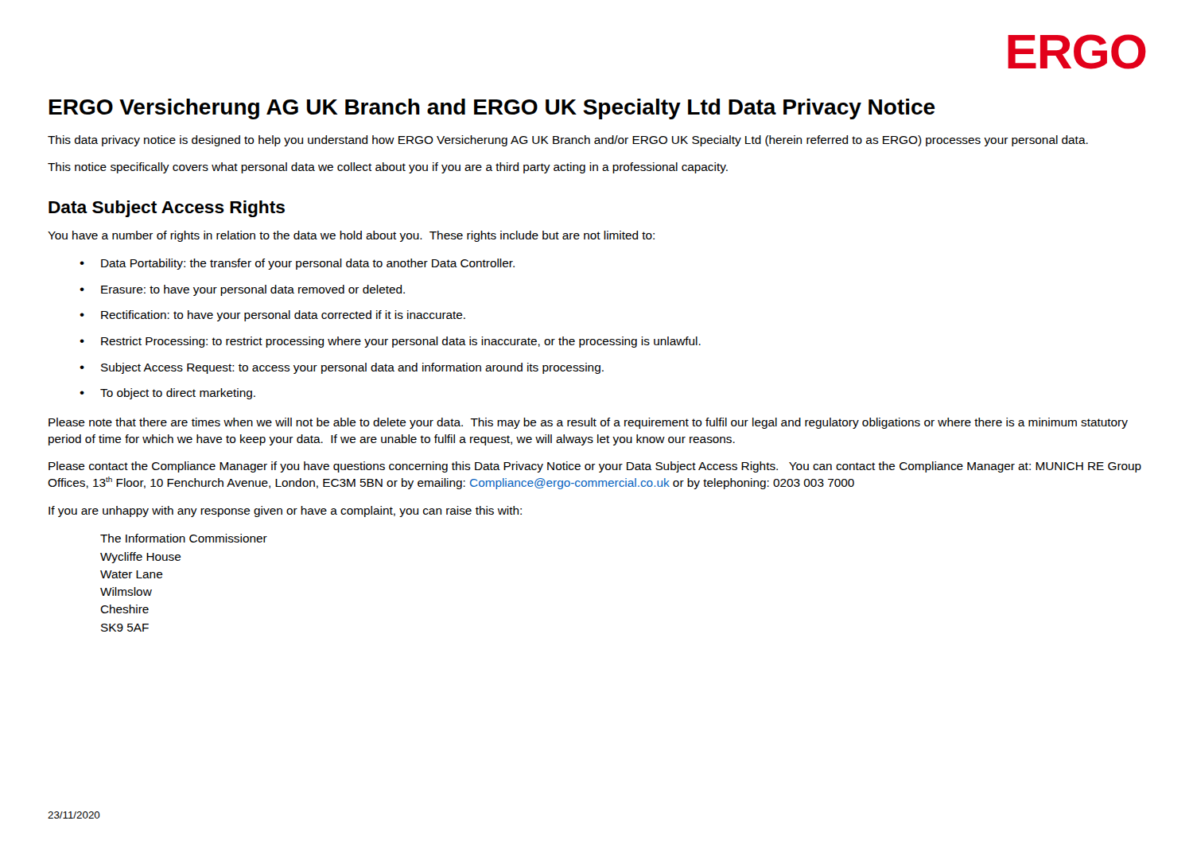ERGO
ERGO Versicherung AG UK Branch and ERGO UK Specialty Ltd Data Privacy Notice
This data privacy notice is designed to help you understand how ERGO Versicherung AG UK Branch and/or ERGO UK Specialty Ltd (herein referred to as ERGO) processes your personal data.
This notice specifically covers what personal data we collect about you if you are a third party acting in a professional capacity.
Data Subject Access Rights
You have a number of rights in relation to the data we hold about you. These rights include but are not limited to:
Data Portability: the transfer of your personal data to another Data Controller.
Erasure: to have your personal data removed or deleted.
Rectification: to have your personal data corrected if it is inaccurate.
Restrict Processing: to restrict processing where your personal data is inaccurate, or the processing is unlawful.
Subject Access Request: to access your personal data and information around its processing.
To object to direct marketing.
Please note that there are times when we will not be able to delete your data. This may be as a result of a requirement to fulfil our legal and regulatory obligations or where there is a minimum statutory period of time for which we have to keep your data. If we are unable to fulfil a request, we will always let you know our reasons.
Please contact the Compliance Manager if you have questions concerning this Data Privacy Notice or your Data Subject Access Rights. You can contact the Compliance Manager at: MUNICH RE Group Offices, 13th Floor, 10 Fenchurch Avenue, London, EC3M 5BN or by emailing: Compliance@ergo-commercial.co.uk or by telephoning: 0203 003 7000
If you are unhappy with any response given or have a complaint, you can raise this with:
The Information Commissioner
Wycliffe House
Water Lane
Wilmslow
Cheshire
SK9 5AF
23/11/2020